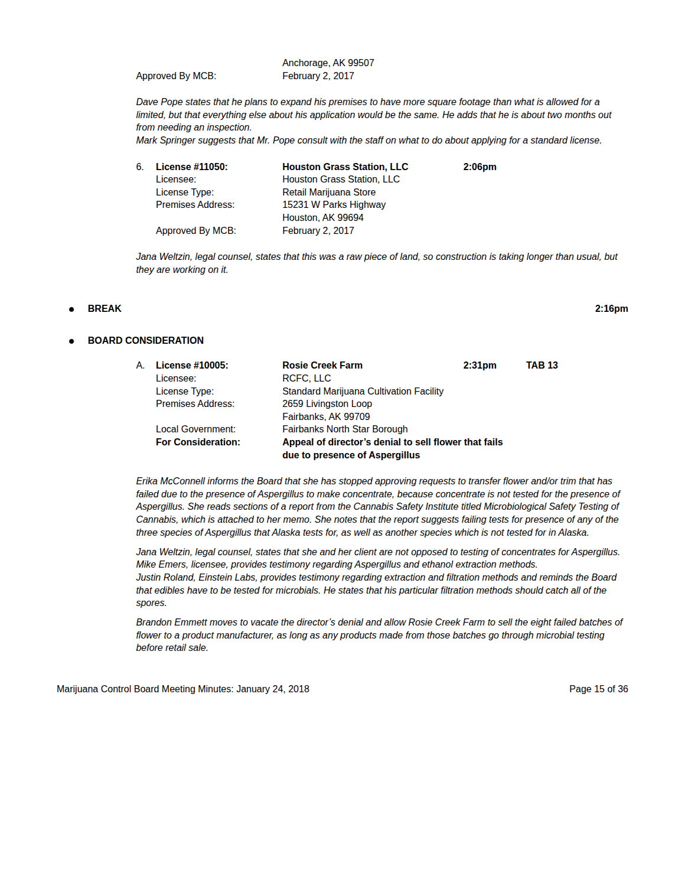| | Anchorage, AK 99507 | | |
| Approved By MCB: | February 2, 2017 | | |
Dave Pope states that he plans to expand his premises to have more square footage than what is allowed for a limited, but that everything else about his application would be the same. He adds that he is about two months out from needing an inspection.
Mark Springer suggests that Mr. Pope consult with the staff on what to do about applying for a standard license.
| 6. License #11050: | Houston Grass Station, LLC | 2:06pm | |
| Licensee: | Houston Grass Station, LLC | | |
| License Type: | Retail Marijuana Store | | |
| Premises Address: | 15231 W Parks Highway | | |
| | Houston, AK 99694 | | |
| Approved By MCB: | February 2, 2017 | | |
Jana Weltzin, legal counsel, states that this was a raw piece of land, so construction is taking longer than usual, but they are working on it.
●BREAK 2:16pm
●BOARD CONSIDERATION
| A. License #10005: | Rosie Creek Farm | 2:31pm | TAB 13 |
| Licensee: | RCFC, LLC | | |
| License Type: | Standard Marijuana Cultivation Facility | | |
| Premises Address: | 2659 Livingston Loop | | |
| | Fairbanks, AK 99709 | | |
| Local Government: | Fairbanks North Star Borough | | |
| For Consideration: | Appeal of director’s denial to sell flower that fails due to presence of Aspergillus |
Erika McConnell informs the Board that she has stopped approving requests to transfer flower and/or trim that has failed due to the presence of Aspergillus to make concentrate, because concentrate is not tested for the presence of Aspergillus. She reads sections of a report from the Cannabis Safety Institute titled Microbiological Safety Testing of Cannabis, which is attached to her memo. She notes that the report suggests failing tests for presence of any of the three species of Aspergillus that Alaska tests for, as well as another species which is not tested for in Alaska.
Jana Weltzin, legal counsel, states that she and her client are not opposed to testing of concentrates for Aspergillus.
Mike Emers, licensee, provides testimony regarding Aspergillus and ethanol extraction methods.
Justin Roland, Einstein Labs, provides testimony regarding extraction and filtration methods and reminds the Board that edibles have to be tested for microbials. He states that his particular filtration methods should catch all of the spores.
Brandon Emmett moves to vacate the director’s denial and allow Rosie Creek Farm to sell the eight failed batches of flower to a product manufacturer, as long as any products made from those batches go through microbial testing before retail sale.
Marijuana Control Board Meeting Minutes: January 24, 2018 Page 15 of 36